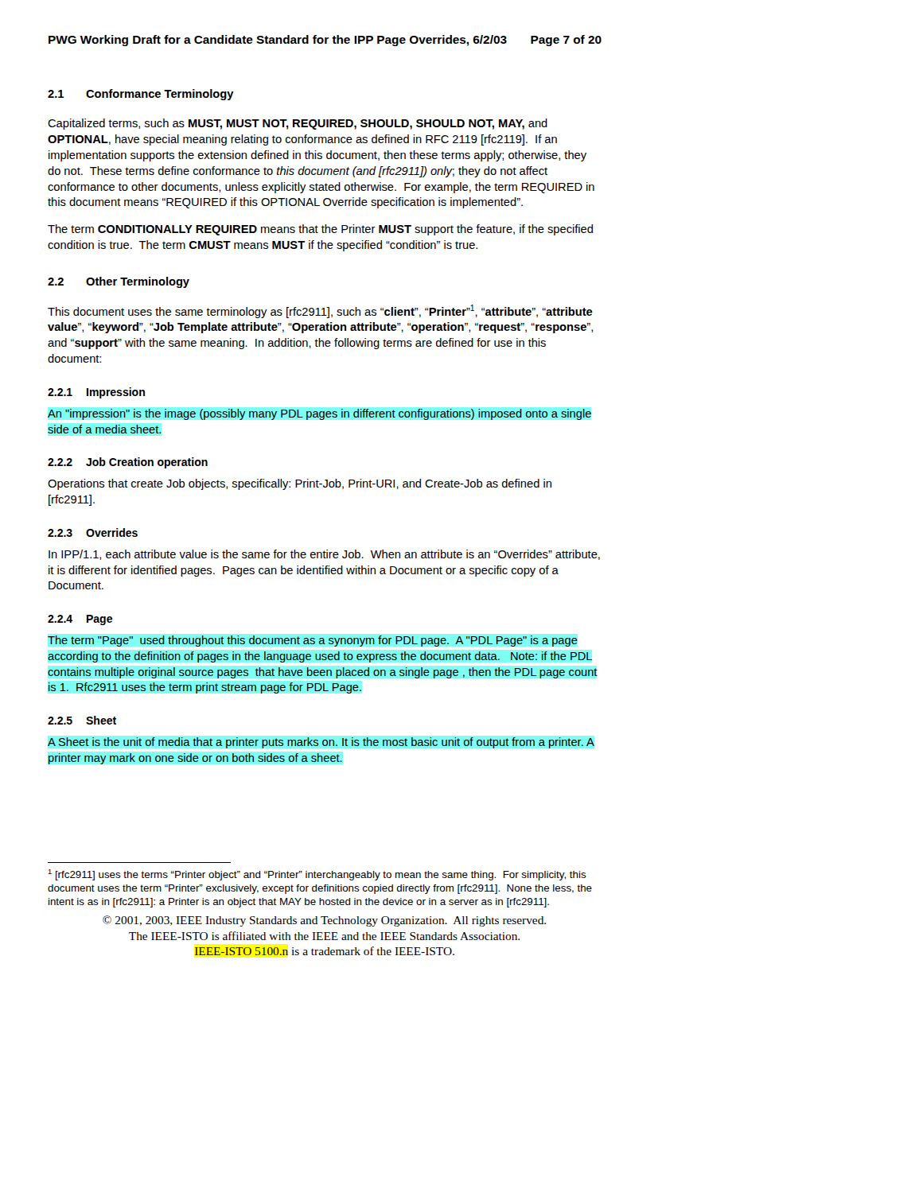PWG Working Draft for a Candidate Standard for the IPP Page Overrides, 6/2/03 Page 7 of 20
2.1 Conformance Terminology
Capitalized terms, such as MUST, MUST NOT, REQUIRED, SHOULD, SHOULD NOT, MAY, and OPTIONAL, have special meaning relating to conformance as defined in RFC 2119 [rfc2119]. If an implementation supports the extension defined in this document, then these terms apply; otherwise, they do not. These terms define conformance to this document (and [rfc2911]) only; they do not affect conformance to other documents, unless explicitly stated otherwise. For example, the term REQUIRED in this document means “REQUIRED if this OPTIONAL Override specification is implemented”.
The term CONDITIONALLY REQUIRED means that the Printer MUST support the feature, if the specified condition is true. The term CMUST means MUST if the specified “condition” is true.
2.2 Other Terminology
This document uses the same terminology as [rfc2911], such as “client”, “Printer”1, “attribute”, “attribute value”, “keyword”, “Job Template attribute”, “Operation attribute”, “operation”, “request”, “response”, and “support” with the same meaning. In addition, the following terms are defined for use in this document:
2.2.1 Impression
An "impression" is the image (possibly many PDL pages in different configurations) imposed onto a single side of a media sheet.
2.2.2 Job Creation operation
Operations that create Job objects, specifically: Print-Job, Print-URI, and Create-Job as defined in [rfc2911].
2.2.3 Overrides
In IPP/1.1, each attribute value is the same for the entire Job. When an attribute is an “Overrides” attribute, it is different for identified pages. Pages can be identified within a Document or a specific copy of a Document.
2.2.4 Page
The term "Page" used throughout this document as a synonym for PDL page. A "PDL Page" is a page according to the definition of pages in the language used to express the document data. Note: if the PDL contains multiple original source pages that have been placed on a single page , then the PDL page count is 1. Rfc2911 uses the term print stream page for PDL Page.
2.2.5 Sheet
A Sheet is the unit of media that a printer puts marks on. It is the most basic unit of output from a printer. A printer may mark on one side or on both sides of a sheet.
1 [rfc2911] uses the terms “Printer object” and “Printer” interchangeably to mean the same thing. For simplicity, this document uses the term “Printer” exclusively, except for definitions copied directly from [rfc2911]. None the less, the intent is as in [rfc2911]: a Printer is an object that MAY be hosted in the device or in a server as in [rfc2911].
© 2001, 2003, IEEE Industry Standards and Technology Organization. All rights reserved.
The IEEE-ISTO is affiliated with the IEEE and the IEEE Standards Association.
IEEE-ISTO 5100.n is a trademark of the IEEE-ISTO.